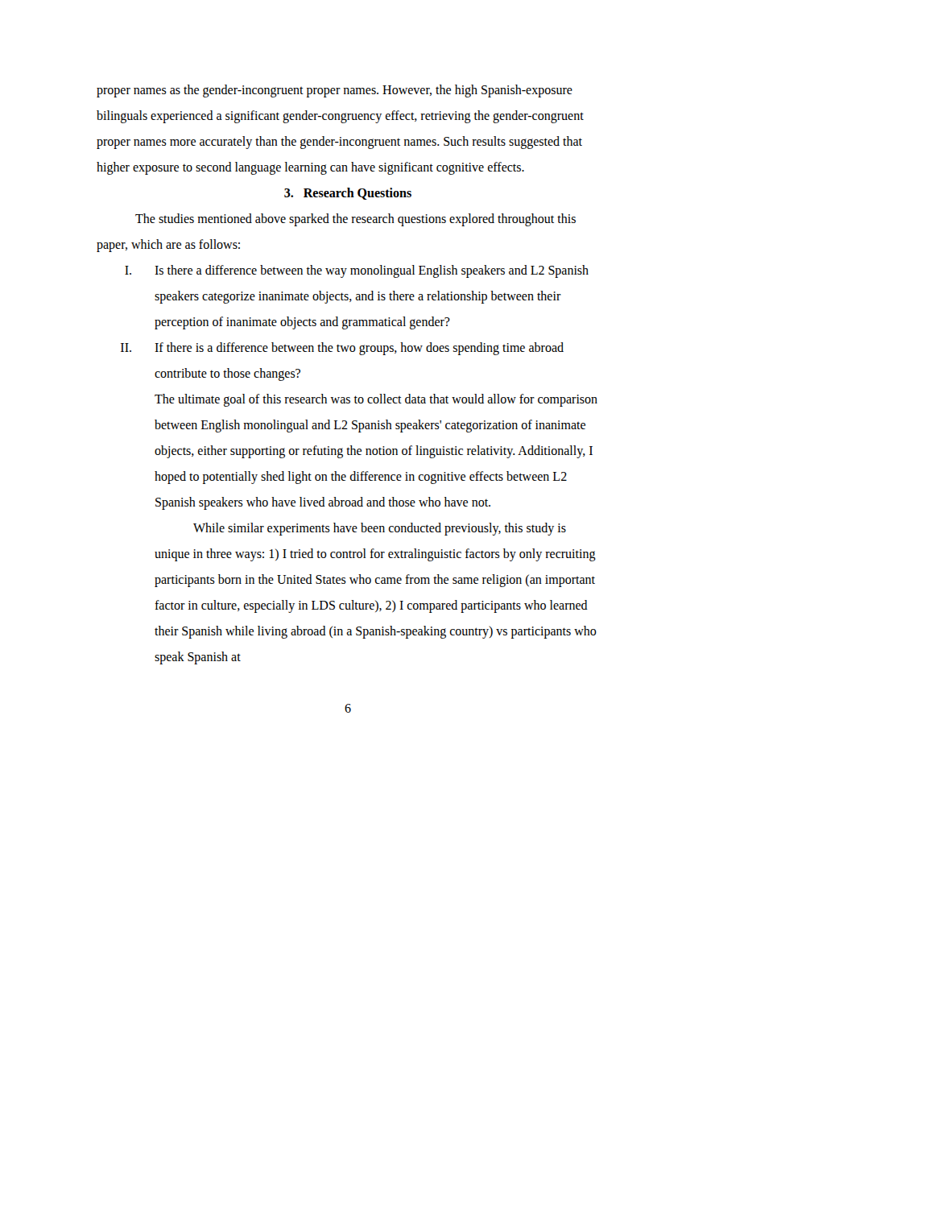proper names as the gender-incongruent proper names. However, the high Spanish-exposure bilinguals experienced a significant gender-congruency effect, retrieving the gender-congruent proper names more accurately than the gender-incongruent names. Such results suggested that higher exposure to second language learning can have significant cognitive effects.
3. Research Questions
The studies mentioned above sparked the research questions explored throughout this paper, which are as follows:
Is there a difference between the way monolingual English speakers and L2 Spanish speakers categorize inanimate objects, and is there a relationship between their perception of inanimate objects and grammatical gender?
If there is a difference between the two groups, how does spending time abroad contribute to those changes?
The ultimate goal of this research was to collect data that would allow for comparison between English monolingual and L2 Spanish speakers' categorization of inanimate objects, either supporting or refuting the notion of linguistic relativity. Additionally, I hoped to potentially shed light on the difference in cognitive effects between L2 Spanish speakers who have lived abroad and those who have not.
While similar experiments have been conducted previously, this study is unique in three ways: 1) I tried to control for extralinguistic factors by only recruiting participants born in the United States who came from the same religion (an important factor in culture, especially in LDS culture), 2) I compared participants who learned their Spanish while living abroad (in a Spanish-speaking country) vs participants who speak Spanish at
6